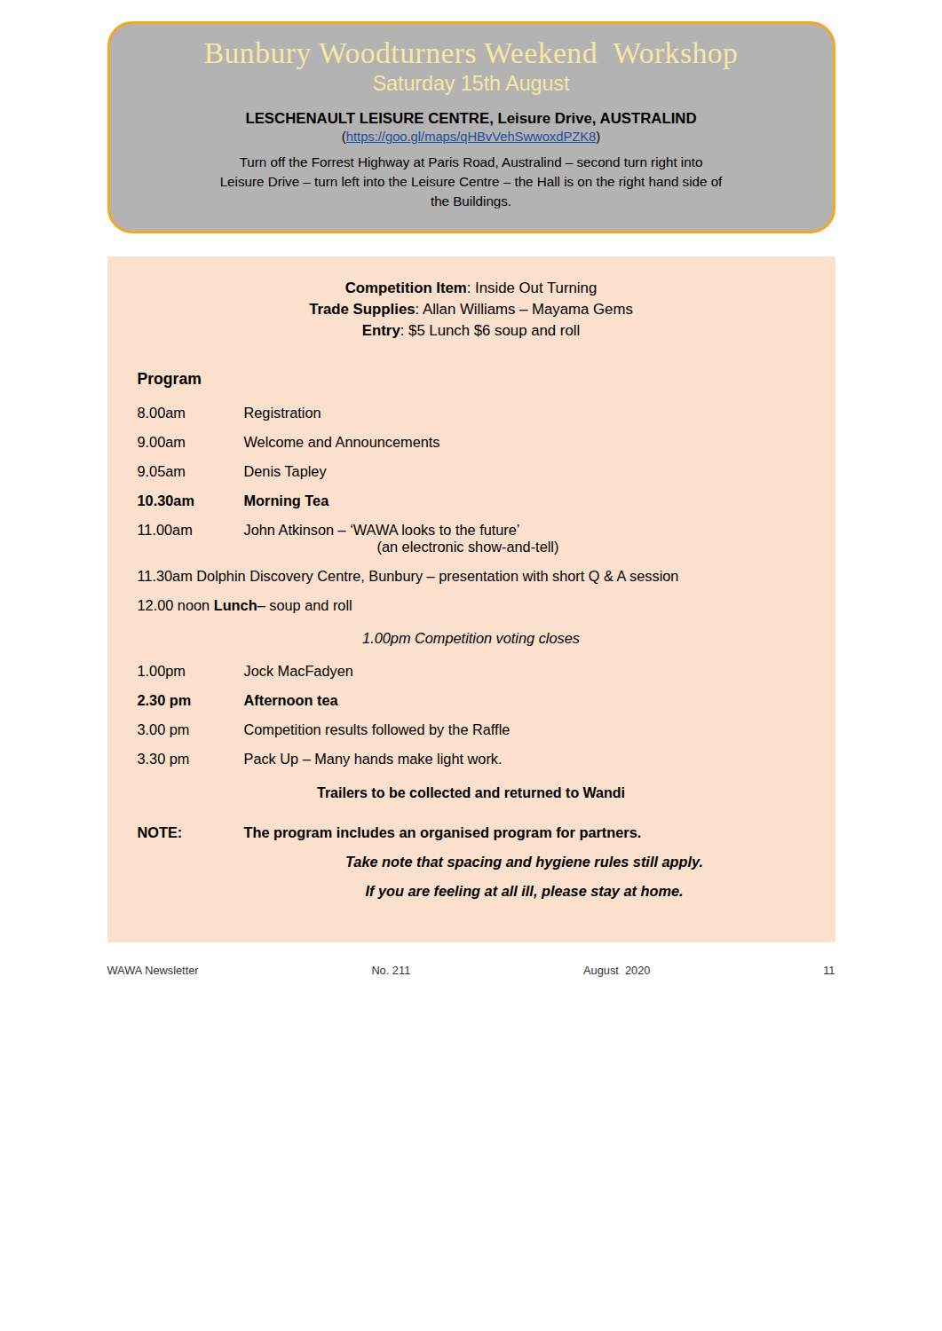Bunbury Woodturners Weekend Workshop
Saturday 15th August
LESCHENAULT LEISURE CENTRE, Leisure Drive, AUSTRALIND
(https://goo.gl/maps/qHBvVehSwwoxdPZK8)
Turn off the Forrest Highway at Paris Road, Australind – second turn right into
Leisure Drive – turn left into the Leisure Centre – the Hall is on the right hand side of
the Buildings.
Competition Item: Inside Out Turning
Trade Supplies: Allan Williams – Mayama Gems
Entry: $5 Lunch $6 soup and roll
Program
| 8.00am | Registration |
| 9.00am | Welcome and Announcements |
| 9.05am | Denis Tapley |
| 10.30am | Morning Tea |
| 11.00am | John Atkinson – ‘WAWA looks to the future’ (an electronic show-and-tell) |
| 11.30am Dolphin Discovery Centre, Bunbury – presentation with short Q & A session |
| 12.00 noon Lunch – soup and roll |
| 1.00pm Competition voting closes |
| 1.00pm | Jock MacFadyen |
| 2.30 pm | Afternoon tea |
| 3.00 pm | Competition results followed by the Raffle |
| 3.30 pm | Pack Up – Many hands make light work. |
Trailers to be collected and returned to Wandi
| NOTE: | The program includes an organised program for partners. |
| | Take note that spacing and hygiene rules still apply. |
| | If you are feeling at all ill, please stay at home. |
WAWA Newsletter No. 211 August 2020 11